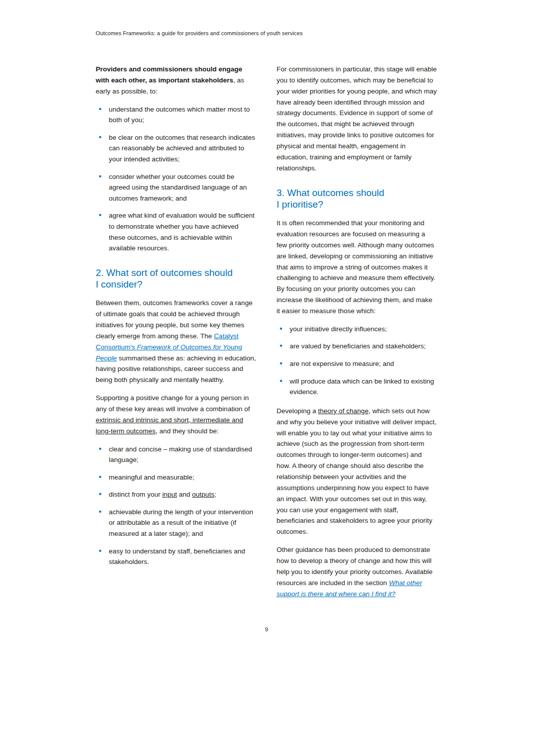Outcomes Frameworks: a guide for providers and commissioners of youth services
Providers and commissioners should engage with each other, as important stakeholders, as early as possible, to:
understand the outcomes which matter most to both of you;
be clear on the outcomes that research indicates can reasonably be achieved and attributed to your intended activities;
consider whether your outcomes could be agreed using the standardised language of an outcomes framework; and
agree what kind of evaluation would be sufficient to demonstrate whether you have achieved these outcomes, and is achievable within available resources.
2. What sort of outcomes should
I consider?
Between them, outcomes frameworks cover a range of ultimate goals that could be achieved through initiatives for young people, but some key themes clearly emerge from among these. The Catalyst Consortium's Framework of Outcomes for Young People summarised these as: achieving in education, having positive relationships, career success and being both physically and mentally healthy.
Supporting a positive change for a young person in any of these key areas will involve a combination of extrinsic and intrinsic and short, intermediate and long-term outcomes, and they should be:
clear and concise – making use of standardised language;
meaningful and measurable;
distinct from your input and outputs;
achievable during the length of your intervention or attributable as a result of the initiative (if measured at a later stage); and
easy to understand by staff, beneficiaries and stakeholders.
For commissioners in particular, this stage will enable you to identify outcomes, which may be beneficial to your wider priorities for young people, and which may have already been identified through mission and strategy documents. Evidence in support of some of the outcomes, that might be achieved through initiatives, may provide links to positive outcomes for physical and mental health, engagement in education, training and employment or family relationships.
3. What outcomes should
I prioritise?
It is often recommended that your monitoring and evaluation resources are focused on measuring a few priority outcomes well. Although many outcomes are linked, developing or commissioning an initiative that aims to improve a string of outcomes makes it challenging to achieve and measure them effectively. By focusing on your priority outcomes you can increase the likelihood of achieving them, and make it easier to measure those which:
your initiative directly influences;
are valued by beneficiaries and stakeholders;
are not expensive to measure; and
will produce data which can be linked to existing evidence.
Developing a theory of change, which sets out how and why you believe your initiative will deliver impact, will enable you to lay out what your initiative aims to achieve (such as the progression from short-term outcomes through to longer-term outcomes) and how. A theory of change should also describe the relationship between your activities and the assumptions underpinning how you expect to have an impact. With your outcomes set out in this way, you can use your engagement with staff, beneficiaries and stakeholders to agree your priority outcomes.
Other guidance has been produced to demonstrate how to develop a theory of change and how this will help you to identify your priority outcomes. Available resources are included in the section What other support is there and where can I find it?
9